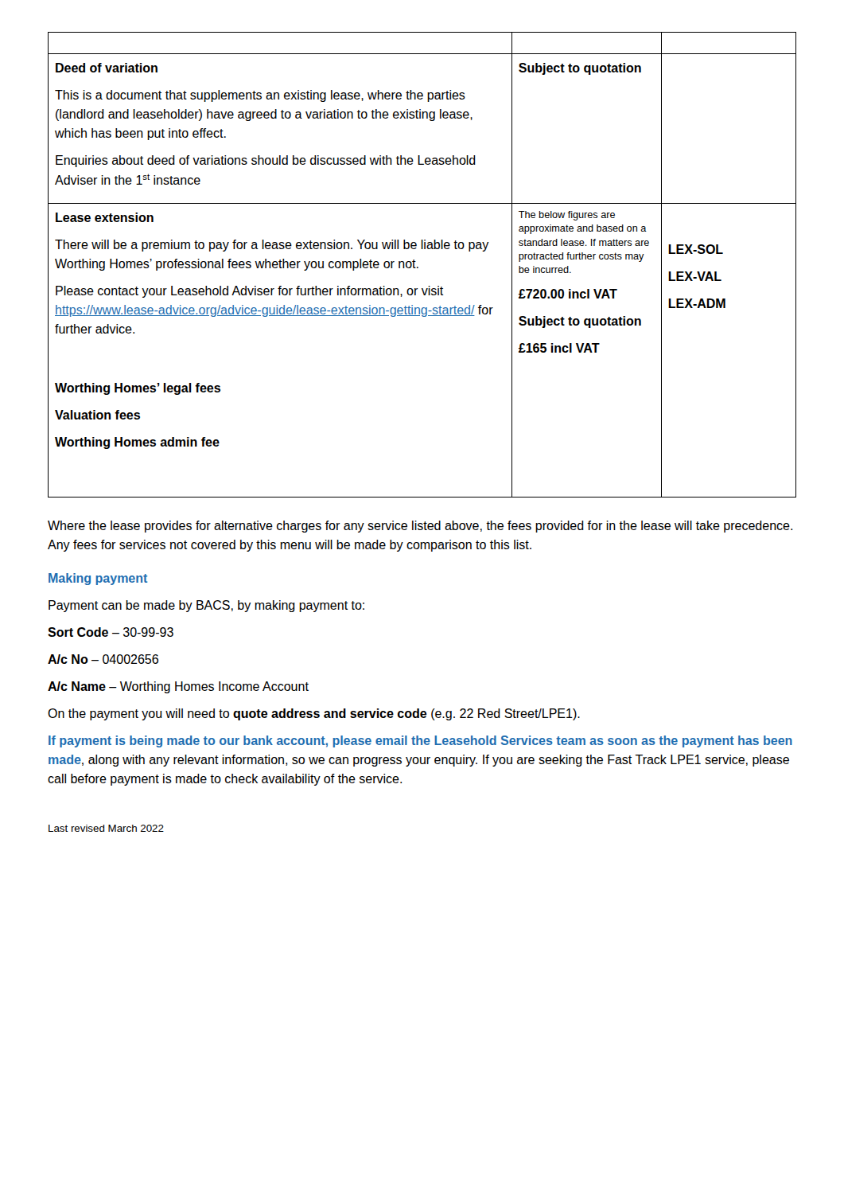| Deed of variation This is a document that supplements an existing lease, where the parties (landlord and leaseholder) have agreed to a variation to the existing lease, which has been put into effect. Enquiries about deed of variations should be discussed with the Leasehold Adviser in the 1 st instance | Subject to quotation | |
| Lease extension There will be a premium to pay for a lease extension. You will be liable to pay Worthing Homes’ professional fees whether you complete or not. Please contact your Leasehold Adviser for further information, or visit https://www.lease-advice.org/advice-guide/lease-extension-getting-started/ for further advice. Worthing Homes’ legal fees Valuation fees Worthing Homes admin fee | The below figures are approximate and based on a standard lease. If matters are protracted further costs may be incurred. £720.00 incl VAT Subject to quotation £165 incl VAT | LEX-SOL LEX-VAL LEX-ADM |
Where the lease provides for alternative charges for any service listed above, the fees provided for in the lease will take precedence. Any fees for services not covered by this menu will be made by comparison to this list.
Making payment
Payment can be made by BACS, by making payment to:
Sort Code – 30-99-93
A/c No – 04002656
A/c Name – Worthing Homes Income Account
On the payment you will need to quote address and service code (e.g. 22 Red Street/LPE1).
If payment is being made to our bank account, please email the Leasehold Services team as soon as the payment has been made, along with any relevant information, so we can progress your enquiry. If you are seeking the Fast Track LPE1 service, please call before payment is made to check availability of the service.
Last revised March 2022